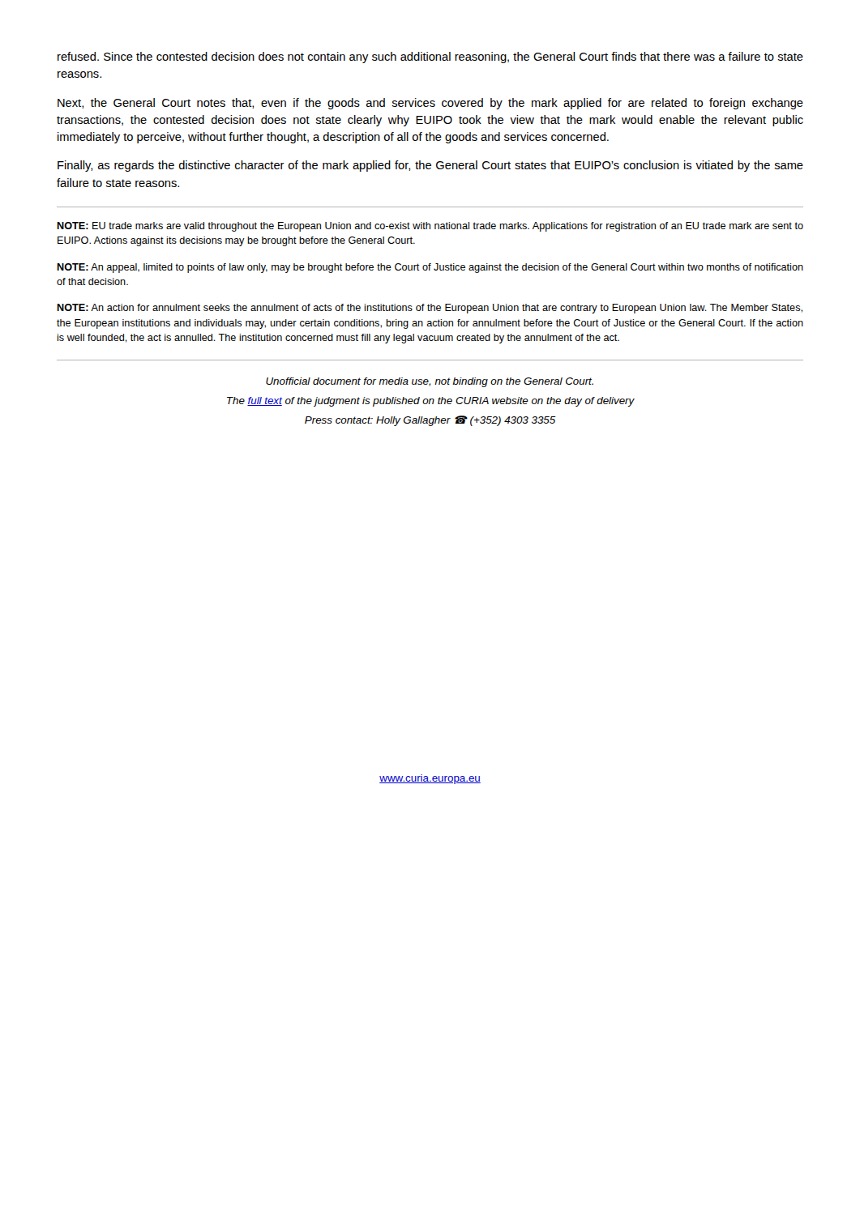refused. Since the contested decision does not contain any such additional reasoning, the General Court finds that there was a failure to state reasons.
Next, the General Court notes that, even if the goods and services covered by the mark applied for are related to foreign exchange transactions, the contested decision does not state clearly why EUIPO took the view that the mark would enable the relevant public immediately to perceive, without further thought, a description of all of the goods and services concerned.
Finally, as regards the distinctive character of the mark applied for, the General Court states that EUIPO’s conclusion is vitiated by the same failure to state reasons.
NOTE: EU trade marks are valid throughout the European Union and co-exist with national trade marks. Applications for registration of an EU trade mark are sent to EUIPO. Actions against its decisions may be brought before the General Court.
NOTE: An appeal, limited to points of law only, may be brought before the Court of Justice against the decision of the General Court within two months of notification of that decision.
NOTE: An action for annulment seeks the annulment of acts of the institutions of the European Union that are contrary to European Union law. The Member States, the European institutions and individuals may, under certain conditions, bring an action for annulment before the Court of Justice or the General Court. If the action is well founded, the act is annulled. The institution concerned must fill any legal vacuum created by the annulment of the act.
Unofficial document for media use, not binding on the General Court.
The full text of the judgment is published on the CURIA website on the day of delivery
Press contact: Holly Gallagher ☎ (+352) 4303 3355
www.curia.europa.eu